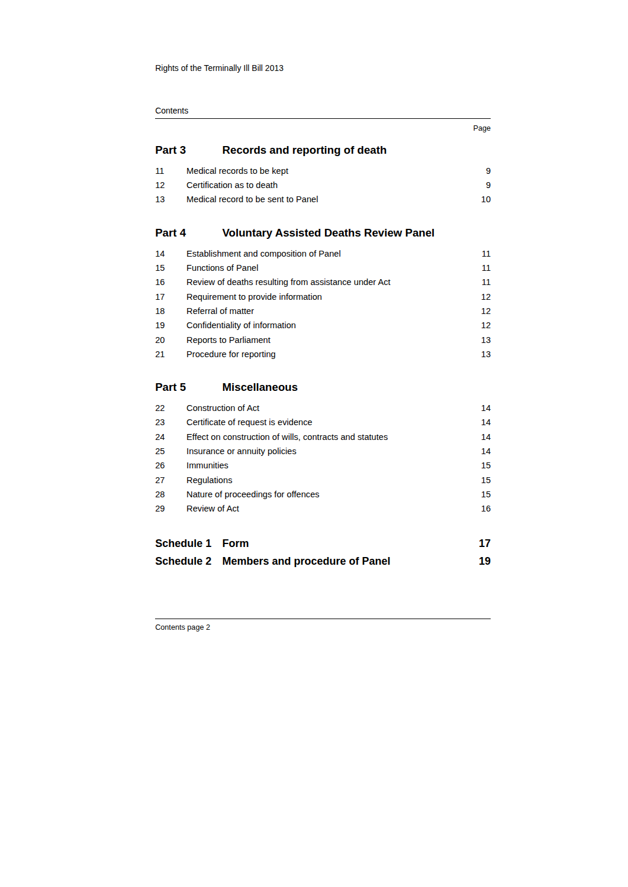Rights of the Terminally Ill Bill 2013
Contents
Page
Part 3 Records and reporting of death
| 11 | Medical records to be kept | 9 |
| 12 | Certification as to death | 9 |
| 13 | Medical record to be sent to Panel | 10 |
Part 4 Voluntary Assisted Deaths Review Panel
| 14 | Establishment and composition of Panel | 11 |
| 15 | Functions of Panel | 11 |
| 16 | Review of deaths resulting from assistance under Act | 11 |
| 17 | Requirement to provide information | 12 |
| 18 | Referral of matter | 12 |
| 19 | Confidentiality of information | 12 |
| 20 | Reports to Parliament | 13 |
| 21 | Procedure for reporting | 13 |
Part 5 Miscellaneous
| 22 | Construction of Act | 14 |
| 23 | Certificate of request is evidence | 14 |
| 24 | Effect on construction of wills, contracts and statutes | 14 |
| 25 | Insurance or annuity policies | 14 |
| 26 | Immunities | 15 |
| 27 | Regulations | 15 |
| 28 | Nature of proceedings for offences | 15 |
| 29 | Review of Act | 16 |
| Schedule 1 | Form | 17 |
| Schedule 2 | Members and procedure of Panel | 19 |
Contents page 2